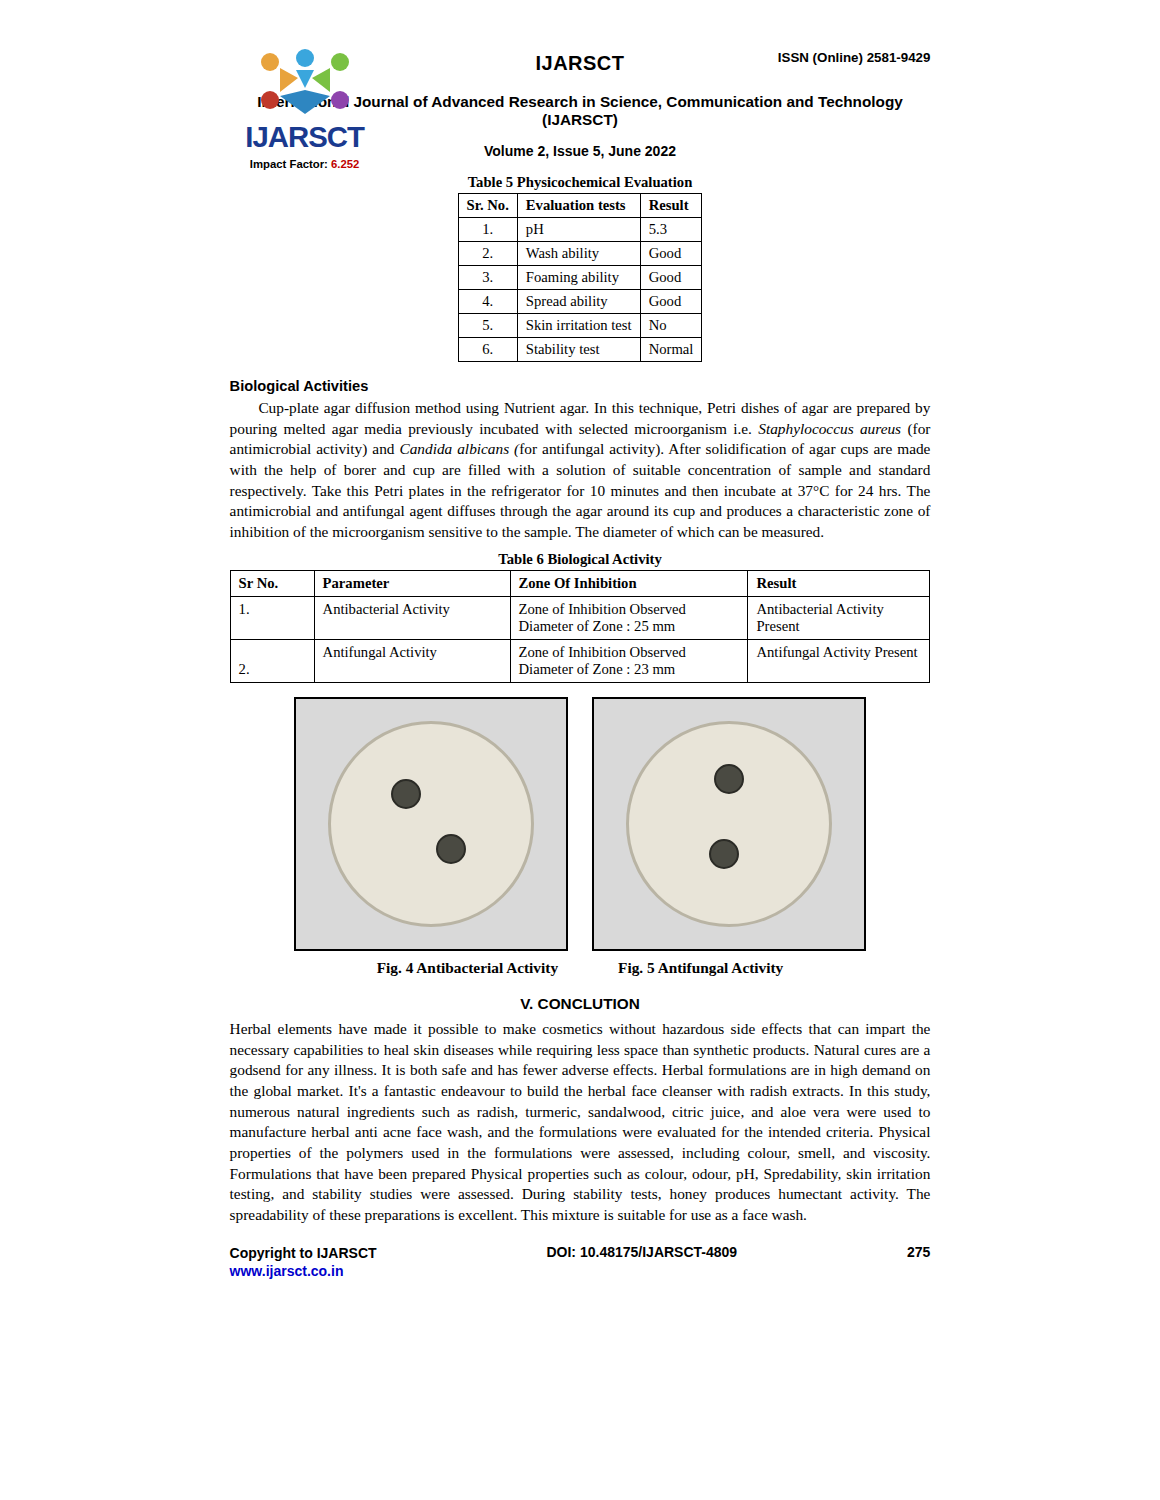IJARSCT
Impact Factor: 6.252
ISSN (Online) 2581-9429
IJARSCT
International Journal of Advanced Research in Science, Communication and Technology (IJARSCT)
Volume 2, Issue 5, June 2022
Table 5 Physicochemical Evaluation
| Sr. No. | Evaluation tests | Result |
| --- | --- | --- |
| 1. | pH | 5.3 |
| 2. | Wash ability | Good |
| 3. | Foaming ability | Good |
| 4. | Spread ability | Good |
| 5. | Skin irritation test | No |
| 6. | Stability test | Normal |
Biological Activities
Cup-plate agar diffusion method using Nutrient agar. In this technique, Petri dishes of agar are prepared by pouring melted agar media previously incubated with selected microorganism i.e. Staphylococcus aureus (for antimicrobial activity) and Candida albicans (for antifungal activity). After solidification of agar cups are made with the help of borer and cup are filled with a solution of suitable concentration of sample and standard respectively. Take this Petri plates in the refrigerator for 10 minutes and then incubate at 37°C for 24 hrs. The antimicrobial and antifungal agent diffuses through the agar around its cup and produces a characteristic zone of inhibition of the microorganism sensitive to the sample. The diameter of which can be measured.
Table 6 Biological Activity
| Sr No. | Parameter | Zone Of Inhibition | Result |
| --- | --- | --- | --- |
| 1. | Antibacterial Activity | Zone of Inhibition Observed Diameter of Zone : 25 mm | Antibacterial Activity Present |
| 2. | Antifungal Activity | Zone of Inhibition Observed Diameter of Zone : 23 mm | Antifungal Activity Present |
Fig. 4 Antibacterial Activity
Fig. 5 Antifungal Activity
V. CONCLUTION
Herbal elements have made it possible to make cosmetics without hazardous side effects that can impart the necessary capabilities to heal skin diseases while requiring less space than synthetic products. Natural cures are a godsend for any illness. It is both safe and has fewer adverse effects. Herbal formulations are in high demand on the global market. It's a fantastic endeavour to build the herbal face cleanser with radish extracts. In this study, numerous natural ingredients such as radish, turmeric, sandalwood, citric juice, and aloe vera were used to manufacture herbal anti acne face wash, and the formulations were evaluated for the intended criteria. Physical properties of the polymers used in the formulations were assessed, including colour, smell, and viscosity. Formulations that have been prepared Physical properties such as colour, odour, pH, Spredability, skin irritation testing, and stability studies were assessed. During stability tests, honey produces humectant activity. The spreadability of these preparations is excellent. This mixture is suitable for use as a face wash.
Copyright to IJARSCT
www.ijarsct.co.in
DOI: 10.48175/IJARSCT-4809
275